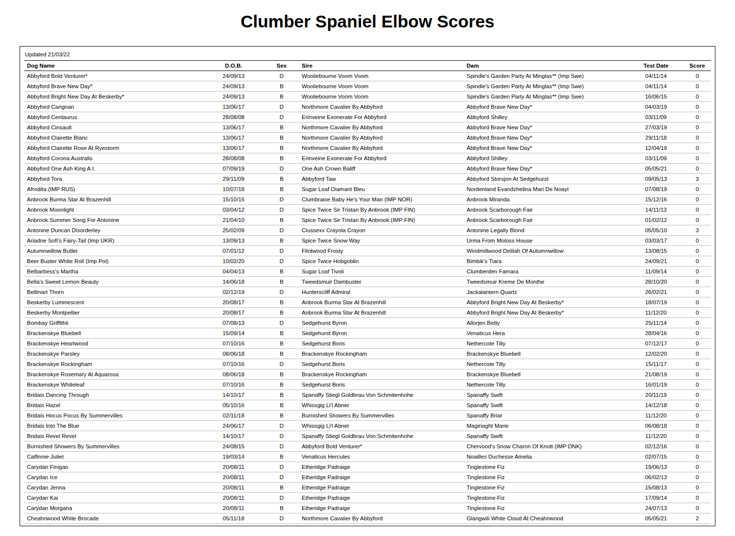Clumber Spaniel Elbow Scores
Updated 21/03/22
| Dog Name | D.O.B. | Sex | Sire | Dam | Test Date | Score |
| --- | --- | --- | --- | --- | --- | --- |
| Abbyford Bold Venturer* | 24/09/13 | D | Wooliebourne Voom Voom | Spindle's Garden Party At Minglas** (Imp Swe) | 04/11/14 | 0 |
| Abbyford Brave New Day* | 24/09/13 | B | Wooliebourne Voom Voom | Spindle's Garden Party At Minglas** (Imp Swe) | 04/11/14 | 0 |
| Abbyford Bright New Day At Beskerby* | 24/09/13 | B | Wooliebourne Voom Voom | Spindle's Garden Party At Minglas** (Imp Swe) | 16/06/15 | 0 |
| Abbyford Carignan | 13/06/17 | D | Northmore Cavalier By Abbyford | Abbyford Brave New Day* | 04/03/19 | 0 |
| Abbyford Centaurus | 28/08/08 | D | Erinveine Exonerate For Abbyford | Abbyford Shilley | 03/11/09 | 0 |
| Abbyford Cinsault | 13/06/17 | B | Northmore Cavalier By Abbyford | Abbyford Brave New Day* | 27/03/19 | 0 |
| Abbyford Clairette Blanc | 13/06/17 | B | Northmore Cavalier By Abbyford | Abbyford Brave New Day* | 29/11/18 | 0 |
| Abbyford Clairette Rose At Ryestorm | 13/06/17 | B | Northmore Cavalier By Abbyford | Abbyford Brave New Day* | 12/04/19 | 0 |
| Abbyford Corona Australis | 28/08/08 | B | Erinveine Exonerate For Abbyford | Abbyford Shilley | 03/11/09 | 0 |
| Abbyford One Ash King A.I. | 07/09/19 | D | One Ash Crown Baliff | Abbyford Brave New Day* | 05/05/21 | 0 |
| Abbyford Tora | 29/11/09 | B | Abbyford Taw | Abbyford Storsjon At Sedgehurst | 09/05/13 | 3 |
| Afrodita (IMP RUS) | 10/07/18 | B | Sugar Loaf Diamant Bleu | Nordenland Evandzhelina Mari De Noayl | 07/08/19 | 0 |
| Anbrook Burma Star At Brazenhill | 15/10/15 | D | Clumbraise Baby He's Your Man (IMP NOR) | Anbrook Miranda | 15/12/16 | 0 |
| Anbrook Moonlight | 03/04/12 | D | Spice Twice Sir Tristan By Anbrook (IMP FIN) | Anbrook Scarborough Fair | 14/11/13 | 0 |
| Anbrook Summer Song For Antonine | 21/04/10 | B | Spice Twice Sir Tristan By Anbrook (IMP FIN) | Anbrook Scarborough Fair | 01/02/12 | 0 |
| Antonine Duncan Disorderley | 25/02/09 | D | Clussexx Crayola Crayon | Antonine Legally Blond | 05/05/10 | 3 |
| Ariadne Sofi's Fairy-Tail (Imp UKR) | 13/09/13 | B | Spice Twice Snow Way | Urma From Moloss House | 03/03/17 | 0 |
| Autumnwillow Butler | 07/01/12 | D | Flintwood Frosty | Windmillwood Delilah Of Autumnwillow | 13/08/15 | 0 |
| Beer Buster White Roll (Imp Pol) | 10/02/20 | D | Spice Twice Hobgoblin | Bimbik's Tiara | 24/09/21 | 0 |
| Belbarbess's Martha | 04/04/13 | B | Sugar Loaf Tivoli | Clumberden Famara | 11/09/14 | 0 |
| Bella's Sweet Lemon Beauty | 14/06/18 | B | Tweedsmuir Dambuster | Tweedsmuir Kreme De Monthe | 28/10/20 | 0 |
| Bellmart Thorn | 02/12/19 | D | Hunterscliff Admiral | Jackalantern Quartz | 26/02/21 | 0 |
| Beskerby Luminescent | 20/08/17 | B | Anbrook Burma Star At Brazenhill | Abbyford Bright New Day At Beskerby* | 18/07/19 | 0 |
| Beskerby Montpellier | 20/08/17 | B | Anbrook Burma Star At Brazenhill | Abbyford Bright New Day At Beskerby* | 11/12/20 | 0 |
| Bombay Griffithii | 07/08/13 | D | Sedgehurst Byron | Allorjen Betty | 25/11/14 | 0 |
| Brackenskye Bluebell | 15/09/14 | B | Sedgehurst Byron | Venaticus Hera | 28/04/16 | 0 |
| Brackenskye Heartwood | 07/10/16 | B | Sedgehurst Boris | Nethercote Tilly | 07/12/17 | 0 |
| Brackenskye Parsley | 08/06/18 | B | Brackenskye Rockingham | Brackenskye Bluebell | 12/02/20 | 0 |
| Brackenskye Rockingham | 07/10/16 | D | Sedgehurst Boris | Nethercote Tilly | 15/11/17 | 0 |
| Brackenskye Rosemary At Aquarosa | 08/06/18 | B | Brackenskye Rockingham | Brackenskye Bluebell | 21/08/19 | 0 |
| Brackenskye Whiteleaf | 07/10/16 | B | Sedgehurst Boris | Nethercote Tilly | 16/01/19 | 0 |
| Bridais Dancing Through | 14/10/17 | B | Spanaffy Stiegl Goldbrau Von Schmitenhohe | Spanaffy Swift | 20/11/19 | 0 |
| Bridais Hazel | 05/10/16 | B | Whissgig Li'l Abner | Spanaffy Swift | 14/12/18 | 0 |
| Bridais Hocus Pocus By Summervilles | 02/11/18 | B | Burnished Showers By Summervilles | Spanaffy Briar | 11/12/20 | 0 |
| Bridais Into The Blue | 24/06/17 | D | Whissgig Li'l Abner | Magiriaght Marie | 06/08/18 | 0 |
| Bridais Revel Revel | 14/10/17 | D | Spanaffy Stiegl Goldbrau Von Schmitenhohe | Spanaffy Swift | 11/12/20 | 0 |
| Burnished Showers By Summervilles | 24/08/15 | D | Abbyford Bold Venturer* | Chervood's Snow Charon Of Knott (IMP DNK) | 02/12/16 | 0 |
| Calfinnie Juliet | 19/03/14 | B | Venaticus Hercules | Noailles Duchesse Amelia | 02/07/15 | 0 |
| Carydan Finigan | 20/08/11 | D | Etheridge Padraige | Tinglestone Fiz | 19/06/13 | 0 |
| Carydan Ice | 20/08/11 | D | Etheridge Padraige | Tinglestone Fiz | 06/02/13 | 0 |
| Carydan Jenna | 20/08/11 | B | Etheridge Padraige | Tinglestone Fiz | 15/08/13 | 0 |
| Carydan Kai | 20/08/11 | D | Etheridge Padraige | Tinglestone Fiz | 17/09/14 | 0 |
| Carydan Morgana | 20/08/11 | B | Etheridge Padraige | Tinglestone Fiz | 24/07/13 | 0 |
| Cheahnwood White Brocade | 05/11/18 | D | Northmore Cavalier By Abbyford | Glangwili White Cloud At Cheahnwood | 05/05/21 | 2 |